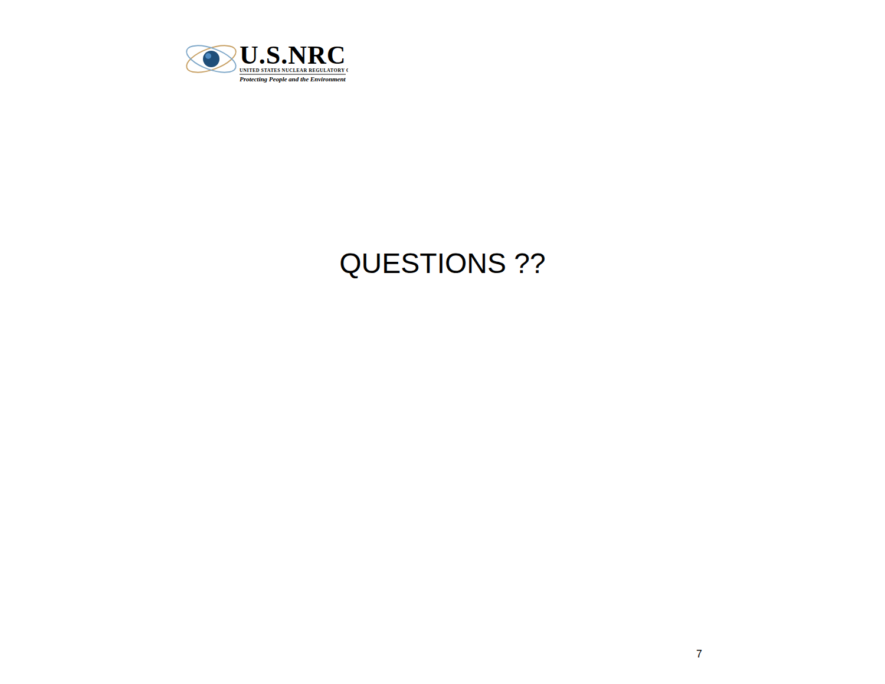U.S.NRC UNITED STATES NUCLEAR REGULATORY COMMISSION Protecting People and the Environment
QUESTIONS ??
7